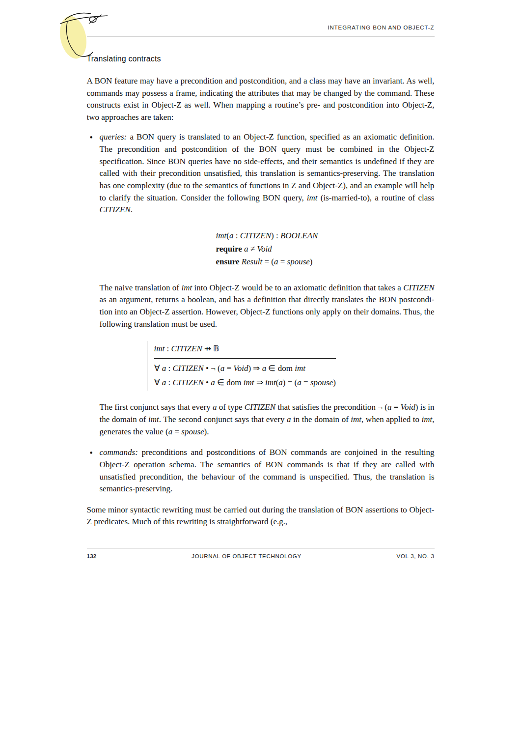Integrating BON and Object-Z
Translating contracts
A BON feature may have a precondition and postcondition, and a class may have an invariant. As well, commands may possess a frame, indicating the attributes that may be changed by the command. These constructs exist in Object-Z as well. When mapping a routine’s pre- and postcondition into Object-Z, two approaches are taken:
queries: a BON query is translated to an Object-Z function, specified as an axiomatic definition. The precondition and postcondition of the BON query must be combined in the Object-Z specification. Since BON queries have no side-effects, and their semantics is undefined if they are called with their precondition unsatisfied, this translation is semantics-preserving. The translation has one complexity (due to the semantics of functions in Z and Object-Z), and an example will help to clarify the situation. Consider the following BON query, imt (is-married-to), a routine of class CITIZEN.
imt(a : CITIZEN) : BOOLEAN
require a ≠ Void
ensure Result = (a = spouse)
The naive translation of imt into Object-Z would be to an axiomatic definition that takes a CITIZEN as an argument, returns a boolean, and has a definition that directly translates the BON postcondition into an Object-Z assertion. However, Object-Z functions only apply on their domains. Thus, the following translation must be used.
imt : CITIZEN ⇸ 𝔹
∀ a : CITIZEN • ¬ (a = Void) ⇒ a ∈ dom imt
∀ a : CITIZEN • a ∈ dom imt ⇒ imt(a) = (a = spouse)
The first conjunct says that every a of type CITIZEN that satisfies the precondition ¬ (a = Void) is in the domain of imt. The second conjunct says that every a in the domain of imt, when applied to imt, generates the value (a = spouse).
commands: preconditions and postconditions of BON commands are conjoined in the resulting Object-Z operation schema. The semantics of BON commands is that if they are called with unsatisfied precondition, the behaviour of the command is unspecified. Thus, the translation is semantics-preserving.
Some minor syntactic rewriting must be carried out during the translation of BON assertions to Object-Z predicates. Much of this rewriting is straightforward (e.g.,
132
Journal of Object Technology
Vol 3, No. 3